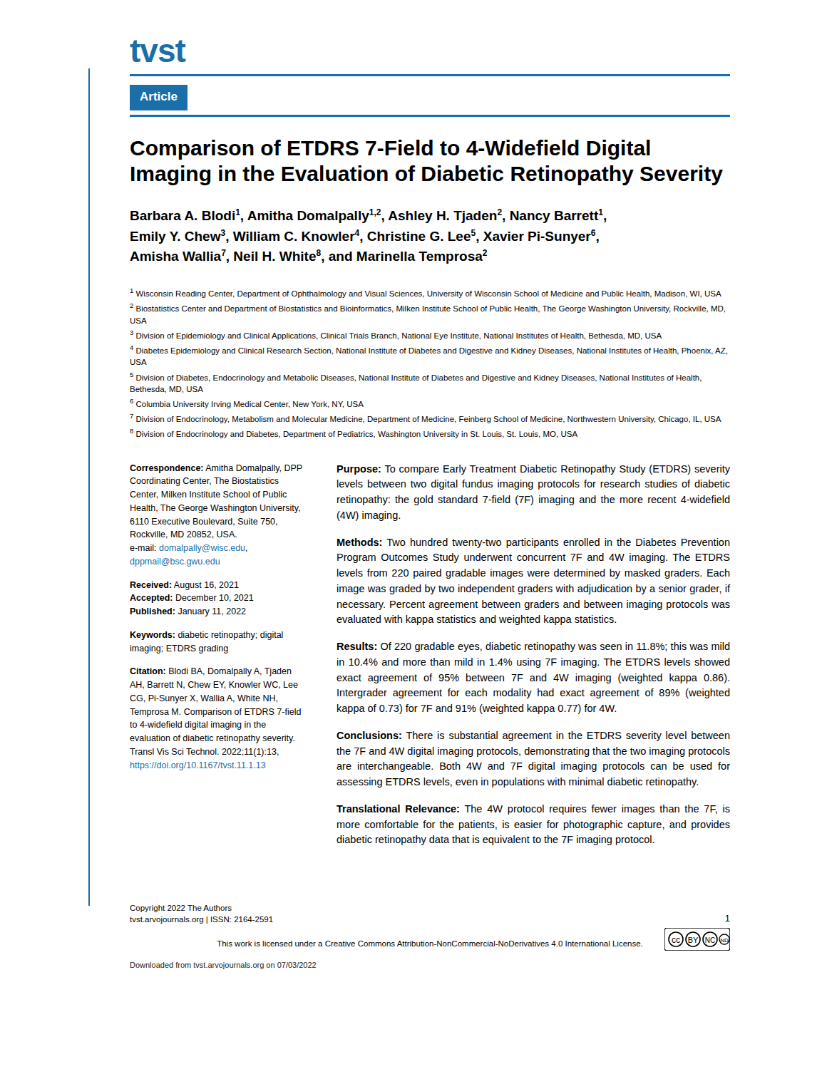translational vision science & technology
tvst
Article
Comparison of ETDRS 7-Field to 4-Widefield Digital Imaging in the Evaluation of Diabetic Retinopathy Severity
Barbara A. Blodi1, Amitha Domalpally1,2, Ashley H. Tjaden2, Nancy Barrett1,
Emily Y. Chew3, William C. Knowler4, Christine G. Lee5, Xavier Pi-Sunyer6,
Amisha Wallia7, Neil H. White8, and Marinella Temprosa2
1 Wisconsin Reading Center, Department of Ophthalmology and Visual Sciences, University of Wisconsin School of Medicine and Public Health, Madison, WI, USA
2 Biostatistics Center and Department of Biostatistics and Bioinformatics, Milken Institute School of Public Health, The George Washington University, Rockville, MD, USA
3 Division of Epidemiology and Clinical Applications, Clinical Trials Branch, National Eye Institute, National Institutes of Health, Bethesda, MD, USA
4 Diabetes Epidemiology and Clinical Research Section, National Institute of Diabetes and Digestive and Kidney Diseases, National Institutes of Health, Phoenix, AZ, USA
5 Division of Diabetes, Endocrinology and Metabolic Diseases, National Institute of Diabetes and Digestive and Kidney Diseases, National Institutes of Health, Bethesda, MD, USA
6 Columbia University Irving Medical Center, New York, NY, USA
7 Division of Endocrinology, Metabolism and Molecular Medicine, Department of Medicine, Feinberg School of Medicine, Northwestern University, Chicago, IL, USA
8 Division of Endocrinology and Diabetes, Department of Pediatrics, Washington University in St. Louis, St. Louis, MO, USA
Correspondence: Amitha Domalpally, DPP Coordinating Center, The Biostatistics Center, Milken Institute School of Public Health, The George Washington University, 6110 Executive Boulevard, Suite 750, Rockville, MD 20852, USA.
e-mail: domalpally@wisc.edu, dppmail@bsc.gwu.edu
Received: August 16, 2021
Accepted: December 10, 2021
Published: January 11, 2022
Keywords: diabetic retinopathy; digital imaging; ETDRS grading
Citation: Blodi BA, Domalpally A, Tjaden AH, Barrett N, Chew EY, Knowler WC, Lee CG, Pi-Sunyer X, Wallia A, White NH, Temprosa M. Comparison of ETDRS 7-field to 4-widefield digital imaging in the evaluation of diabetic retinopathy severity. Transl Vis Sci Technol. 2022;11(1):13, https://doi.org/10.1167/tvst.11.1.13
Purpose: To compare Early Treatment Diabetic Retinopathy Study (ETDRS) severity levels between two digital fundus imaging protocols for research studies of diabetic retinopathy: the gold standard 7-field (7F) imaging and the more recent 4-widefield (4W) imaging.
Methods: Two hundred twenty-two participants enrolled in the Diabetes Prevention Program Outcomes Study underwent concurrent 7F and 4W imaging. The ETDRS levels from 220 paired gradable images were determined by masked graders. Each image was graded by two independent graders with adjudication by a senior grader, if necessary. Percent agreement between graders and between imaging protocols was evaluated with kappa statistics and weighted kappa statistics.
Results: Of 220 gradable eyes, diabetic retinopathy was seen in 11.8%; this was mild in 10.4% and more than mild in 1.4% using 7F imaging. The ETDRS levels showed exact agreement of 95% between 7F and 4W imaging (weighted kappa 0.86). Intergrader agreement for each modality had exact agreement of 89% (weighted kappa of 0.73) for 7F and 91% (weighted kappa 0.77) for 4W.
Conclusions: There is substantial agreement in the ETDRS severity level between the 7F and 4W digital imaging protocols, demonstrating that the two imaging protocols are interchangeable. Both 4W and 7F digital imaging protocols can be used for assessing ETDRS levels, even in populations with minimal diabetic retinopathy.
Translational Relevance: The 4W protocol requires fewer images than the 7F, is more comfortable for the patients, is easier for photographic capture, and provides diabetic retinopathy data that is equivalent to the 7F imaging protocol.
Copyright 2022 The Authors
tvst.arvojournals.org | ISSN: 2164-2591
1
This work is licensed under a Creative Commons Attribution-NonCommercial-NoDerivatives 4.0 International License.
cc BY NC ND
Downloaded from tvst.arvojournals.org on 07/03/2022